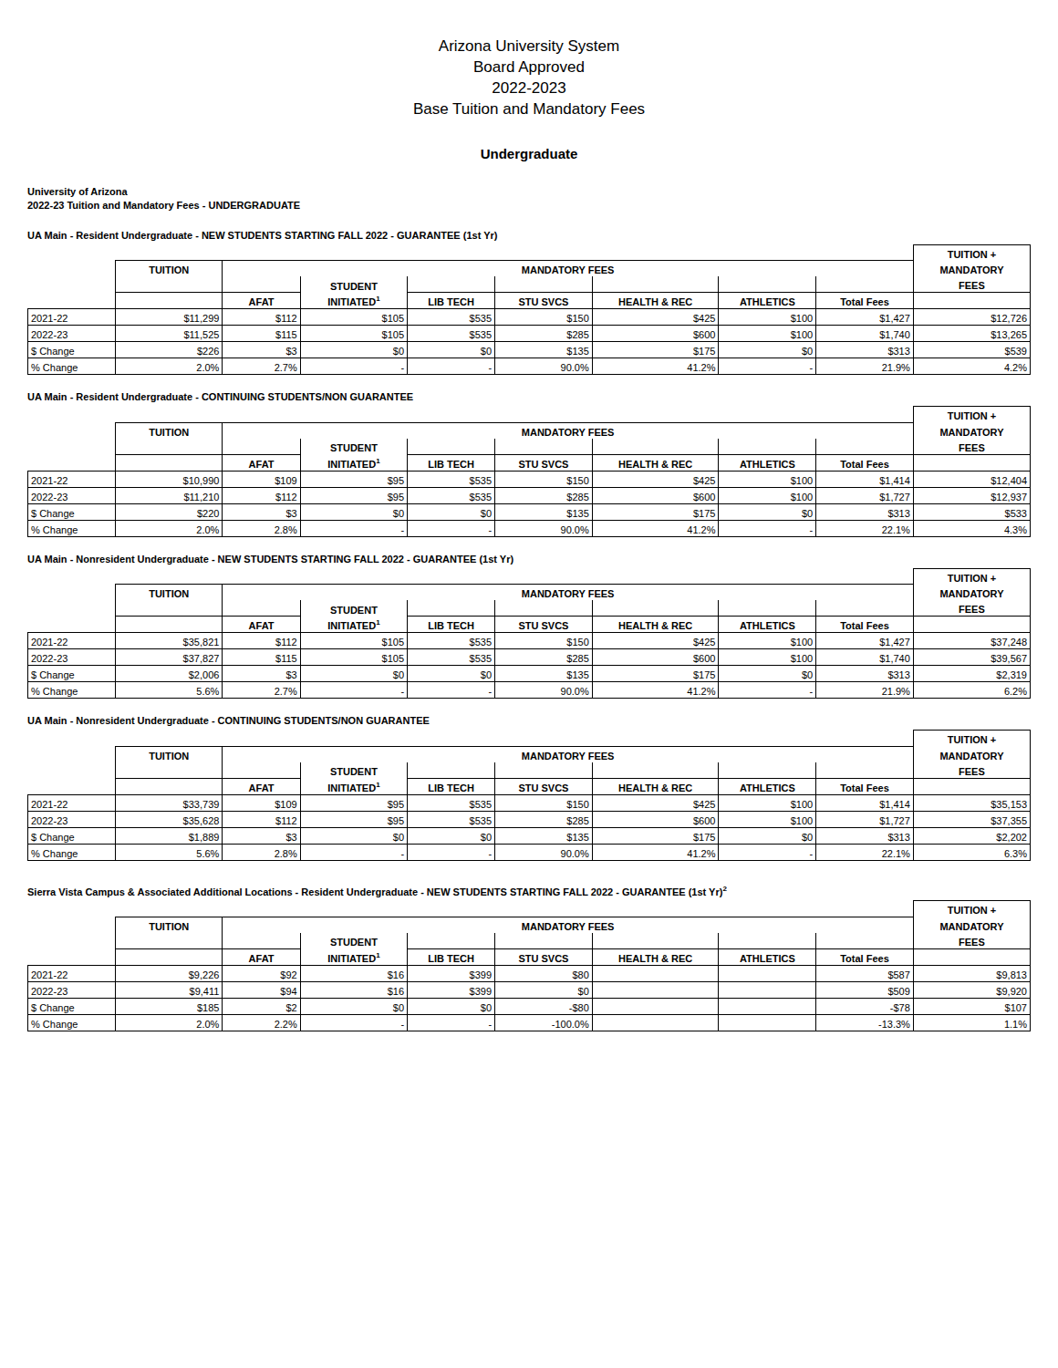Arizona University System
Board Approved
2022-2023
Base Tuition and Mandatory Fees
Undergraduate
University of Arizona
2022-23 Tuition and Mandatory Fees - UNDERGRADUATE
UA Main - Resident Undergraduate - NEW STUDENTS STARTING FALL 2022 - GUARANTEE (1st Yr)
| | | | TUITION + |
| | TUITION | MANDATORY FEES | MANDATORY |
| | | | STUDENT | | | | | | FEES |
| | | AFAT | INITIATED 1 | LIB TECH | STU SVCS | HEALTH & REC | ATHLETICS | Total Fees | |
| 2021-22 | $11,299 | $112 | $105 | $535 | $150 | $425 | $100 | $1,427 | $12,726 |
| 2022-23 | $11,525 | $115 | $105 | $535 | $285 | $600 | $100 | $1,740 | $13,265 |
| $ Change | $226 | $3 | $0 | $0 | $135 | $175 | $0 | $313 | $539 |
| % Change | 2.0% | 2.7% | - | - | 90.0% | 41.2% | - | 21.9% | 4.2% |
UA Main - Resident Undergraduate - CONTINUING STUDENTS/NON GUARANTEE
| | | | TUITION + |
| | TUITION | MANDATORY FEES | MANDATORY |
| | | | STUDENT | | | | | | FEES |
| | | AFAT | INITIATED 1 | LIB TECH | STU SVCS | HEALTH & REC | ATHLETICS | Total Fees | |
| 2021-22 | $10,990 | $109 | $95 | $535 | $150 | $425 | $100 | $1,414 | $12,404 |
| 2022-23 | $11,210 | $112 | $95 | $535 | $285 | $600 | $100 | $1,727 | $12,937 |
| $ Change | $220 | $3 | $0 | $0 | $135 | $175 | $0 | $313 | $533 |
| % Change | 2.0% | 2.8% | - | - | 90.0% | 41.2% | - | 22.1% | 4.3% |
UA Main - Nonresident Undergraduate - NEW STUDENTS STARTING FALL 2022 - GUARANTEE (1st Yr)
| | | | TUITION + |
| | TUITION | MANDATORY FEES | MANDATORY |
| | | | STUDENT | | | | | | FEES |
| | | AFAT | INITIATED 1 | LIB TECH | STU SVCS | HEALTH & REC | ATHLETICS | Total Fees | |
| 2021-22 | $35,821 | $112 | $105 | $535 | $150 | $425 | $100 | $1,427 | $37,248 |
| 2022-23 | $37,827 | $115 | $105 | $535 | $285 | $600 | $100 | $1,740 | $39,567 |
| $ Change | $2,006 | $3 | $0 | $0 | $135 | $175 | $0 | $313 | $2,319 |
| % Change | 5.6% | 2.7% | - | - | 90.0% | 41.2% | - | 21.9% | 6.2% |
UA Main - Nonresident Undergraduate - CONTINUING STUDENTS/NON GUARANTEE
| | | | TUITION + |
| | TUITION | MANDATORY FEES | MANDATORY |
| | | | STUDENT | | | | | | FEES |
| | | AFAT | INITIATED 1 | LIB TECH | STU SVCS | HEALTH & REC | ATHLETICS | Total Fees | |
| 2021-22 | $33,739 | $109 | $95 | $535 | $150 | $425 | $100 | $1,414 | $35,153 |
| 2022-23 | $35,628 | $112 | $95 | $535 | $285 | $600 | $100 | $1,727 | $37,355 |
| $ Change | $1,889 | $3 | $0 | $0 | $135 | $175 | $0 | $313 | $2,202 |
| % Change | 5.6% | 2.8% | - | - | 90.0% | 41.2% | - | 22.1% | 6.3% |
Sierra Vista Campus & Associated Additional Locations - Resident Undergraduate - NEW STUDENTS STARTING FALL 2022 - GUARANTEE (1st Yr)2
| | | | TUITION + |
| | TUITION | MANDATORY FEES | MANDATORY |
| | | | STUDENT | | | | | | FEES |
| | | AFAT | INITIATED 1 | LIB TECH | STU SVCS | HEALTH & REC | ATHLETICS | Total Fees | |
| 2021-22 | $9,226 | $92 | $16 | $399 | $80 | | | $587 | $9,813 |
| 2022-23 | $9,411 | $94 | $16 | $399 | $0 | | | $509 | $9,920 |
| $ Change | $185 | $2 | $0 | $0 | -$80 | | | -$78 | $107 |
| % Change | 2.0% | 2.2% | - | - | -100.0% | | | -13.3% | 1.1% |